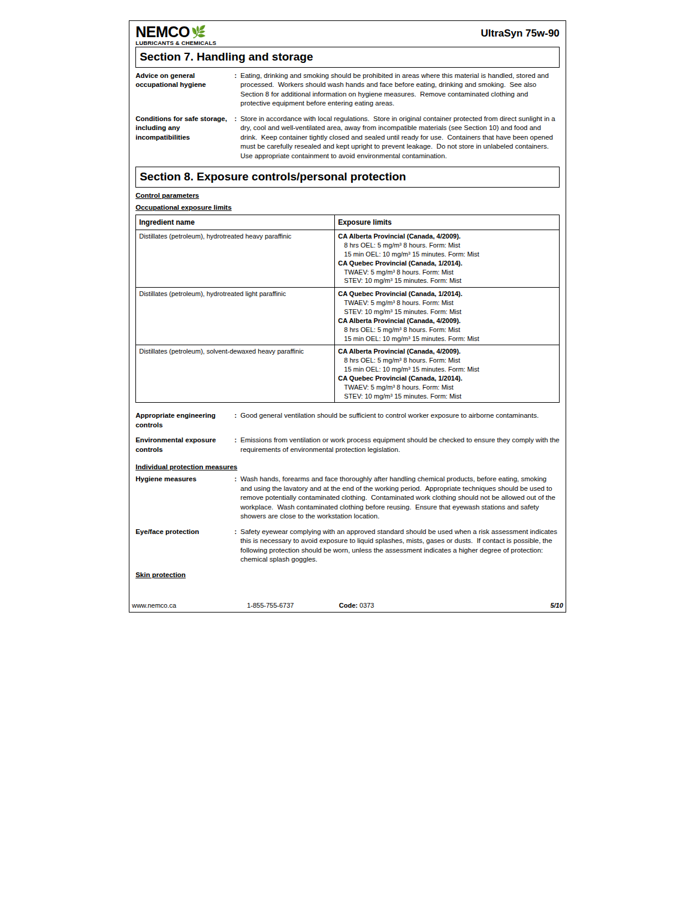NEMCO🌿
LUBRICANTS & CHEMICALS
UltraSyn 75w-90
Section 7. Handling and storage
Advice on general occupational hygiene
:
Eating, drinking and smoking should be prohibited in areas where this material is handled, stored and processed. Workers should wash hands and face before eating, drinking and smoking. See also Section 8 for additional information on hygiene measures. Remove contaminated clothing and protective equipment before entering eating areas.
Conditions for safe storage, including any incompatibilities
:
Store in accordance with local regulations. Store in original container protected from direct sunlight in a dry, cool and well-ventilated area, away from incompatible materials (see Section 10) and food and drink. Keep container tightly closed and sealed until ready for use. Containers that have been opened must be carefully resealed and kept upright to prevent leakage. Do not store in unlabeled containers. Use appropriate containment to avoid environmental contamination.
Section 8. Exposure controls/personal protection
Control parameters
Occupational exposure limits
| Ingredient name | Exposure limits |
| --- | --- |
| Distillates (petroleum), hydrotreated heavy paraffinic | CA Alberta Provincial (Canada, 4/2009). 8 hrs OEL: 5 mg/m³ 8 hours. Form: Mist 15 min OEL: 10 mg/m³ 15 minutes. Form: Mist CA Quebec Provincial (Canada, 1/2014). TWAEV: 5 mg/m³ 8 hours. Form: Mist STEV: 10 mg/m³ 15 minutes. Form: Mist |
| Distillates (petroleum), hydrotreated light paraffinic | CA Quebec Provincial (Canada, 1/2014). TWAEV: 5 mg/m³ 8 hours. Form: Mist STEV: 10 mg/m³ 15 minutes. Form: Mist CA Alberta Provincial (Canada, 4/2009). 8 hrs OEL: 5 mg/m³ 8 hours. Form: Mist 15 min OEL: 10 mg/m³ 15 minutes. Form: Mist |
| Distillates (petroleum), solvent-dewaxed heavy paraffinic | CA Alberta Provincial (Canada, 4/2009). 8 hrs OEL: 5 mg/m³ 8 hours. Form: Mist 15 min OEL: 10 mg/m³ 15 minutes. Form: Mist CA Quebec Provincial (Canada, 1/2014). TWAEV: 5 mg/m³ 8 hours. Form: Mist STEV: 10 mg/m³ 15 minutes. Form: Mist |
Appropriate engineering controls
:
Good general ventilation should be sufficient to control worker exposure to airborne contaminants.
Environmental exposure controls
:
Emissions from ventilation or work process equipment should be checked to ensure they comply with the requirements of environmental protection legislation.
Individual protection measures
Hygiene measures
:
Wash hands, forearms and face thoroughly after handling chemical products, before eating, smoking and using the lavatory and at the end of the working period. Appropriate techniques should be used to remove potentially contaminated clothing. Contaminated work clothing should not be allowed out of the workplace. Wash contaminated clothing before reusing. Ensure that eyewash stations and safety showers are close to the workstation location.
Eye/face protection
:
Safety eyewear complying with an approved standard should be used when a risk assessment indicates this is necessary to avoid exposure to liquid splashes, mists, gases or dusts. If contact is possible, the following protection should be worn, unless the assessment indicates a higher degree of protection: chemical splash goggles.
Skin protection
www.nemco.ca
1-855-755-6737
Code: 0373
5/10